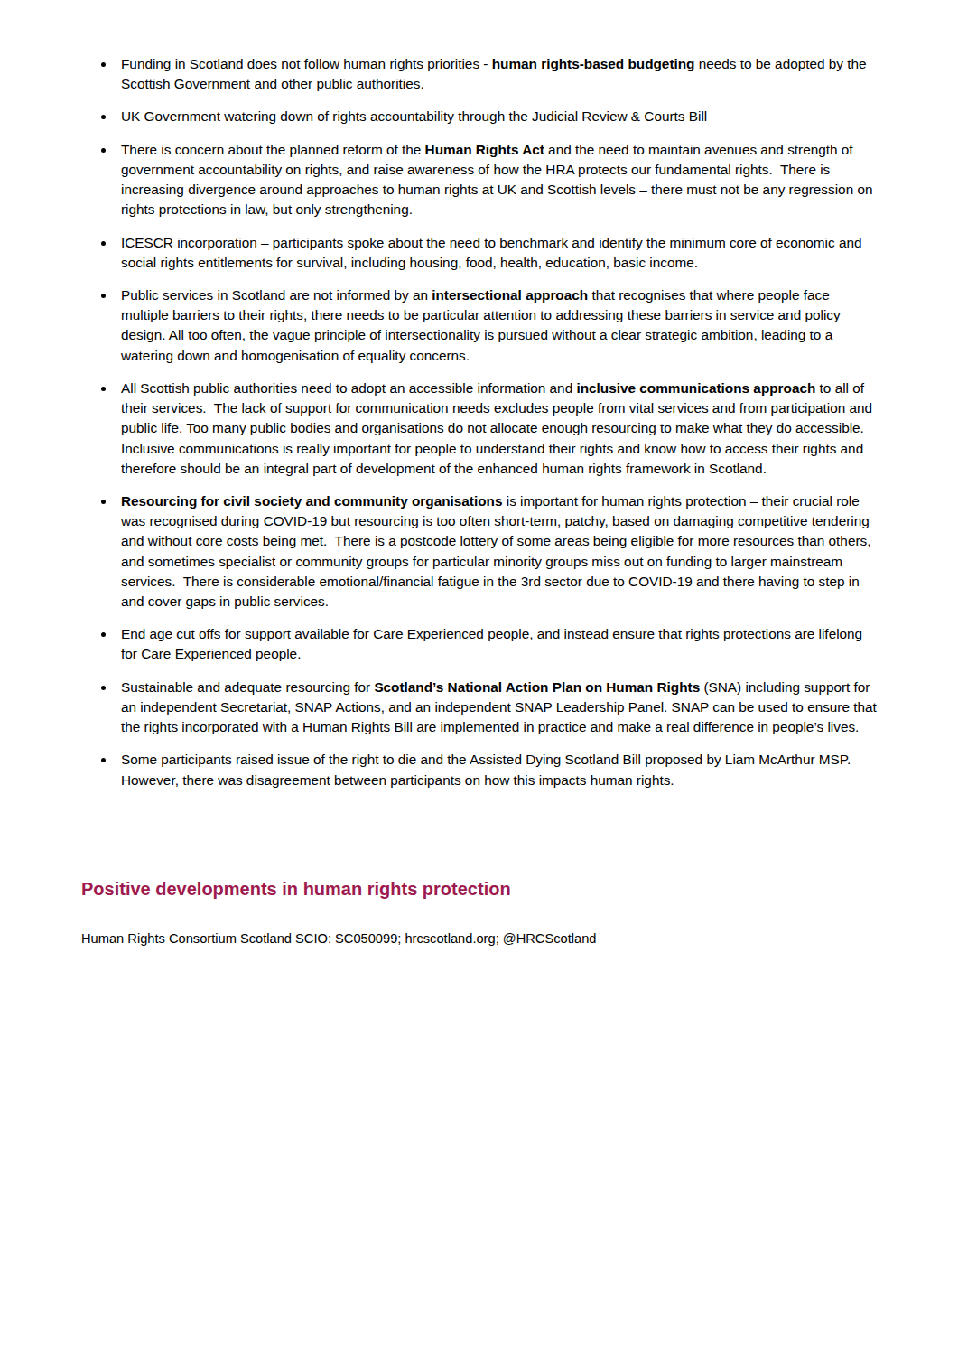Funding in Scotland does not follow human rights priorities - human rights-based budgeting needs to be adopted by the Scottish Government and other public authorities.
UK Government watering down of rights accountability through the Judicial Review & Courts Bill
There is concern about the planned reform of the Human Rights Act and the need to maintain avenues and strength of government accountability on rights, and raise awareness of how the HRA protects our fundamental rights. There is increasing divergence around approaches to human rights at UK and Scottish levels – there must not be any regression on rights protections in law, but only strengthening.
ICESCR incorporation – participants spoke about the need to benchmark and identify the minimum core of economic and social rights entitlements for survival, including housing, food, health, education, basic income.
Public services in Scotland are not informed by an intersectional approach that recognises that where people face multiple barriers to their rights, there needs to be particular attention to addressing these barriers in service and policy design. All too often, the vague principle of intersectionality is pursued without a clear strategic ambition, leading to a watering down and homogenisation of equality concerns.
All Scottish public authorities need to adopt an accessible information and inclusive communications approach to all of their services. The lack of support for communication needs excludes people from vital services and from participation and public life. Too many public bodies and organisations do not allocate enough resourcing to make what they do accessible. Inclusive communications is really important for people to understand their rights and know how to access their rights and therefore should be an integral part of development of the enhanced human rights framework in Scotland.
Resourcing for civil society and community organisations is important for human rights protection – their crucial role was recognised during COVID-19 but resourcing is too often short-term, patchy, based on damaging competitive tendering and without core costs being met. There is a postcode lottery of some areas being eligible for more resources than others, and sometimes specialist or community groups for particular minority groups miss out on funding to larger mainstream services. There is considerable emotional/financial fatigue in the 3rd sector due to COVID-19 and there having to step in and cover gaps in public services.
End age cut offs for support available for Care Experienced people, and instead ensure that rights protections are lifelong for Care Experienced people.
Sustainable and adequate resourcing for Scotland’s National Action Plan on Human Rights (SNA) including support for an independent Secretariat, SNAP Actions, and an independent SNAP Leadership Panel. SNAP can be used to ensure that the rights incorporated with a Human Rights Bill are implemented in practice and make a real difference in people’s lives.
Some participants raised issue of the right to die and the Assisted Dying Scotland Bill proposed by Liam McArthur MSP. However, there was disagreement between participants on how this impacts human rights.
Positive developments in human rights protection
Human Rights Consortium Scotland SCIO: SC050099; hrcscotland.org; @HRCScotland